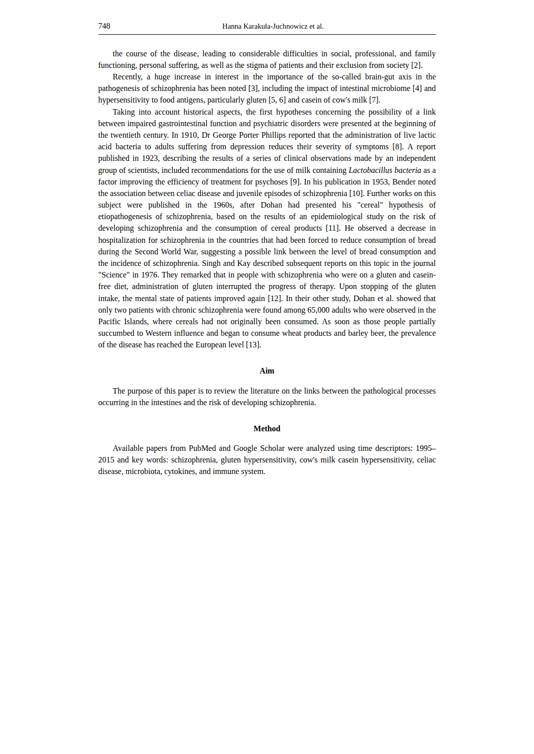748 Hanna Karakuła-Juchnowicz et al.
the course of the disease, leading to considerable difficulties in social, professional, and family functioning, personal suffering, as well as the stigma of patients and their exclusion from society [2].
Recently, a huge increase in interest in the importance of the so-called brain-gut axis in the pathogenesis of schizophrenia has been noted [3], including the impact of intestinal microbiome [4] and hypersensitivity to food antigens, particularly gluten [5, 6] and casein of cow's milk [7].
Taking into account historical aspects, the first hypotheses concerning the possibility of a link between impaired gastrointestinal function and psychiatric disorders were presented at the beginning of the twentieth century. In 1910, Dr George Porter Phillips reported that the administration of live lactic acid bacteria to adults suffering from depression reduces their severity of symptoms [8]. A report published in 1923, describing the results of a series of clinical observations made by an independent group of scientists, included recommendations for the use of milk containing Lactobacillus bacteria as a factor improving the efficiency of treatment for psychoses [9]. In his publication in 1953, Bender noted the association between celiac disease and juvenile episodes of schizophrenia [10]. Further works on this subject were published in the 1960s, after Dohan had presented his "cereal" hypothesis of etiopathogenesis of schizophrenia, based on the results of an epidemiological study on the risk of developing schizophrenia and the consumption of cereal products [11]. He observed a decrease in hospitalization for schizophrenia in the countries that had been forced to reduce consumption of bread during the Second World War, suggesting a possible link between the level of bread consumption and the incidence of schizophrenia. Singh and Kay described subsequent reports on this topic in the journal "Science" in 1976. They remarked that in people with schizophrenia who were on a gluten and casein-free diet, administration of gluten interrupted the progress of therapy. Upon stopping of the gluten intake, the mental state of patients improved again [12]. In their other study, Dohan et al. showed that only two patients with chronic schizophrenia were found among 65,000 adults who were observed in the Pacific Islands, where cereals had not originally been consumed. As soon as those people partially succumbed to Western influence and began to consume wheat products and barley beer, the prevalence of the disease has reached the European level [13].
Aim
The purpose of this paper is to review the literature on the links between the pathological processes occurring in the intestines and the risk of developing schizophrenia.
Method
Available papers from PubMed and Google Scholar were analyzed using time descriptors: 1995–2015 and key words: schizophrenia, gluten hypersensitivity, cow's milk casein hypersensitivity, celiac disease, microbiota, cytokines, and immune system.